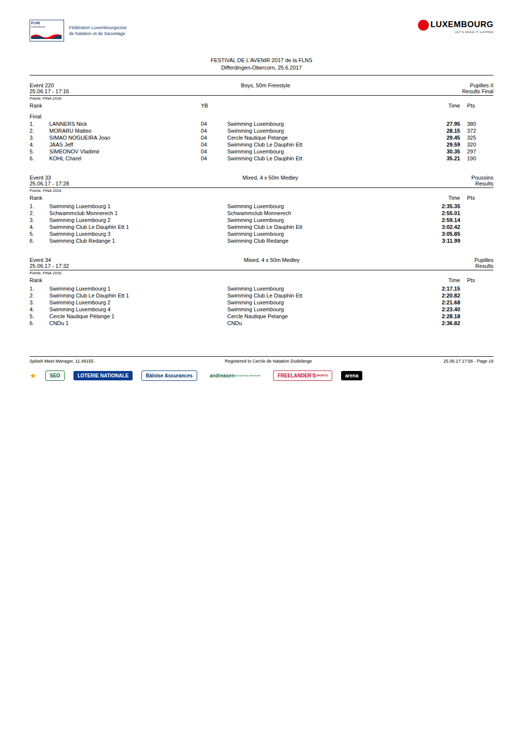FLNS
Luxembourg
Fédération Luxembourgeoise
de Natation et de Sauvetage
LUXEMBOURG
LET'S MAKE IT HAPPEN
FESTIVAL DE L'AVENIR 2017 de la FLNS
Differdingen-Obercorn, 25.6.2017
Event 220
25.06.17 - 17:16
Boys, 50m Freestyle
Pupilles II
Results Final
Points: FINA 2016
| Rank | | YB | | Time | Pts |
| --- | --- | --- | --- | --- | --- |
| Final |
| 1. | LANNERS Nick | 04 | Swimming Luxembourg | 27.95 | 380 |
| 2. | MORARU Matteo | 04 | Swimming Luxembourg | 28.15 | 372 |
| 3. | SIMAO NOGUEIRA Joao | 04 | Cercle Nautique Petange | 29.45 | 325 |
| 4. | JAAS Jeff | 04 | Swimming Club Le Dauphin Ett | 29.59 | 320 |
| 5. | SIMEONOV Vladimir | 04 | Swimming Luxembourg | 30.35 | 297 |
| 6. | KOHL Charel | 04 | Swimming Club Le Dauphin Ett | 35.21 | 190 |
Event 33
25.06.17 - 17:28
Mixed, 4 x 50m Medley
Poussins
Results
Points: FINA 2016
| Rank | | | Time | Pts |
| --- | --- | --- | --- | --- |
| 1. | Swimming Luxembourg 1 | Swimming Luxembourg | 2:35.35 | |
| 2. | Schwammclub Monnerech 1 | Schwammclub Monnerech | 2:55.01 | |
| 3. | Swimming Luxembourg 2 | Swimming Luxembourg | 2:59.14 | |
| 4. | Swimming Club Le Dauphin Ett 1 | Swimming Club Le Dauphin Ett | 3:02.42 | |
| 5. | Swimming Luxembourg 3 | Swimming Luxembourg | 3:05.85 | |
| 6. | Swimming Club Redange 1 | Swimming Club Redange | 3:11.99 | |
Event 34
25.06.17 - 17:32
Mixed, 4 x 50m Medley
Pupilles
Results
Points: FINA 2016
| Rank | | | Time | Pts |
| --- | --- | --- | --- | --- |
| 1. | Swimming Luxembourg 1 | Swimming Luxembourg | 2:17.15 | |
| 2. | Swimming Club Le Dauphin Ett 1 | Swimming Club Le Dauphin Ett | 2:20.82 | |
| 3. | Swimming Luxembourg 2 | Swimming Luxembourg | 2:21.68 | |
| 4. | Swimming Luxembourg 4 | Swimming Luxembourg | 2:23.40 | |
| 5. | Cercle Nautique Pétange 1 | Cercle Nautique Petange | 2:28.18 | |
| 6. | CNDu 1 | CNDu | 2:36.82 | |
Splash Meet Manager, 11.49155
Registered to Cercle de Natation Dudelange
25.06.17 17:56 - Page 19
★ SEO LOTERIE NATIONALE Bâloise Assurances andreasen
accounting services FREELANDER'S
SPORTS arena